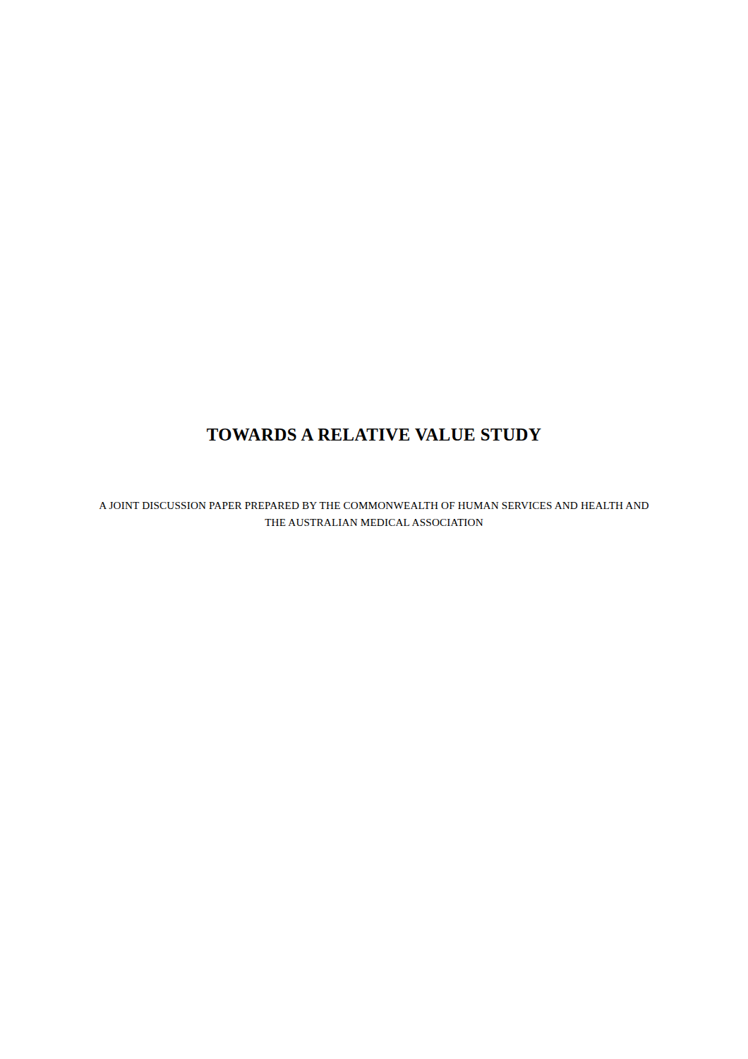TOWARDS A RELATIVE VALUE STUDY
A JOINT DISCUSSION PAPER PREPARED BY THE COMMONWEALTH OF HUMAN SERVICES AND HEALTH AND THE AUSTRALIAN MEDICAL ASSOCIATION